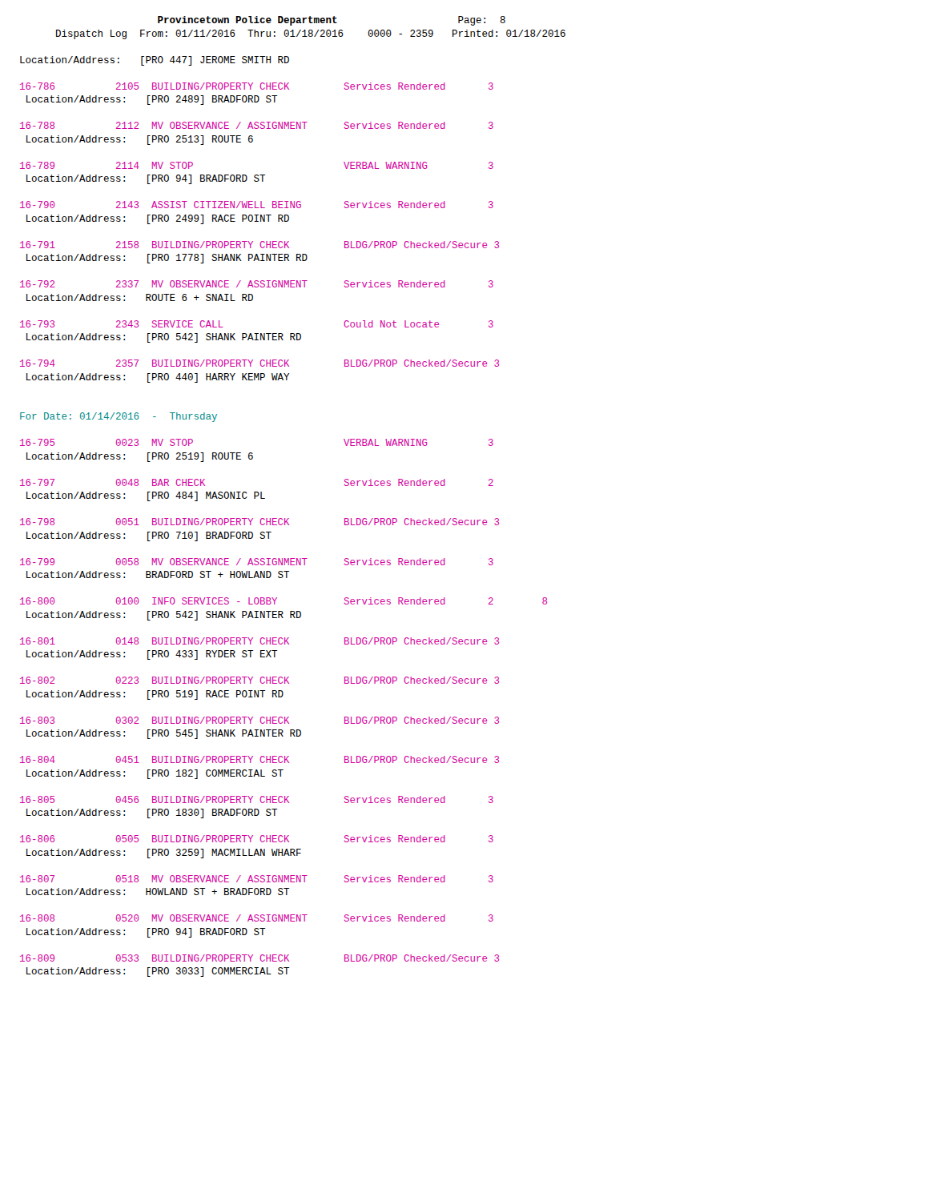Provincetown Police Department                    Page:  8
      Dispatch Log  From: 01/11/2016  Thru: 01/18/2016    0000 - 2359   Printed: 01/18/2016

Location/Address:   [PRO 447] JEROME SMITH RD

16-786          2105  BUILDING/PROPERTY CHECK         Services Rendered       3
 Location/Address:   [PRO 2489] BRADFORD ST

16-788          2112  MV OBSERVANCE / ASSIGNMENT      Services Rendered       3
 Location/Address:   [PRO 2513] ROUTE 6

16-789          2114  MV STOP                         VERBAL WARNING          3
 Location/Address:   [PRO 94] BRADFORD ST

16-790          2143  ASSIST CITIZEN/WELL BEING       Services Rendered       3
 Location/Address:   [PRO 2499] RACE POINT RD

16-791          2158  BUILDING/PROPERTY CHECK         BLDG/PROP Checked/Secure 3
 Location/Address:   [PRO 1778] SHANK PAINTER RD

16-792          2337  MV OBSERVANCE / ASSIGNMENT      Services Rendered       3
 Location/Address:   ROUTE 6 + SNAIL RD

16-793          2343  SERVICE CALL                    Could Not Locate        3
 Location/Address:   [PRO 542] SHANK PAINTER RD

16-794          2357  BUILDING/PROPERTY CHECK         BLDG/PROP Checked/Secure 3
 Location/Address:   [PRO 440] HARRY KEMP WAY


For Date: 01/14/2016  -  Thursday

16-795          0023  MV STOP                         VERBAL WARNING          3
 Location/Address:   [PRO 2519] ROUTE 6

16-797          0048  BAR CHECK                       Services Rendered       2
 Location/Address:   [PRO 484] MASONIC PL

16-798          0051  BUILDING/PROPERTY CHECK         BLDG/PROP Checked/Secure 3
 Location/Address:   [PRO 710] BRADFORD ST

16-799          0058  MV OBSERVANCE / ASSIGNMENT      Services Rendered       3
 Location/Address:   BRADFORD ST + HOWLAND ST

16-800          0100  INFO SERVICES - LOBBY           Services Rendered       2        8
 Location/Address:   [PRO 542] SHANK PAINTER RD

16-801          0148  BUILDING/PROPERTY CHECK         BLDG/PROP Checked/Secure 3
 Location/Address:   [PRO 433] RYDER ST EXT

16-802          0223  BUILDING/PROPERTY CHECK         BLDG/PROP Checked/Secure 3
 Location/Address:   [PRO 519] RACE POINT RD

16-803          0302  BUILDING/PROPERTY CHECK         BLDG/PROP Checked/Secure 3
 Location/Address:   [PRO 545] SHANK PAINTER RD

16-804          0451  BUILDING/PROPERTY CHECK         BLDG/PROP Checked/Secure 3
 Location/Address:   [PRO 182] COMMERCIAL ST

16-805          0456  BUILDING/PROPERTY CHECK         Services Rendered       3
 Location/Address:   [PRO 1830] BRADFORD ST

16-806          0505  BUILDING/PROPERTY CHECK         Services Rendered       3
 Location/Address:   [PRO 3259] MACMILLAN WHARF

16-807          0518  MV OBSERVANCE / ASSIGNMENT      Services Rendered       3
 Location/Address:   HOWLAND ST + BRADFORD ST

16-808          0520  MV OBSERVANCE / ASSIGNMENT      Services Rendered       3
 Location/Address:   [PRO 94] BRADFORD ST

16-809          0533  BUILDING/PROPERTY CHECK         BLDG/PROP Checked/Secure 3
 Location/Address:   [PRO 3033] COMMERCIAL ST